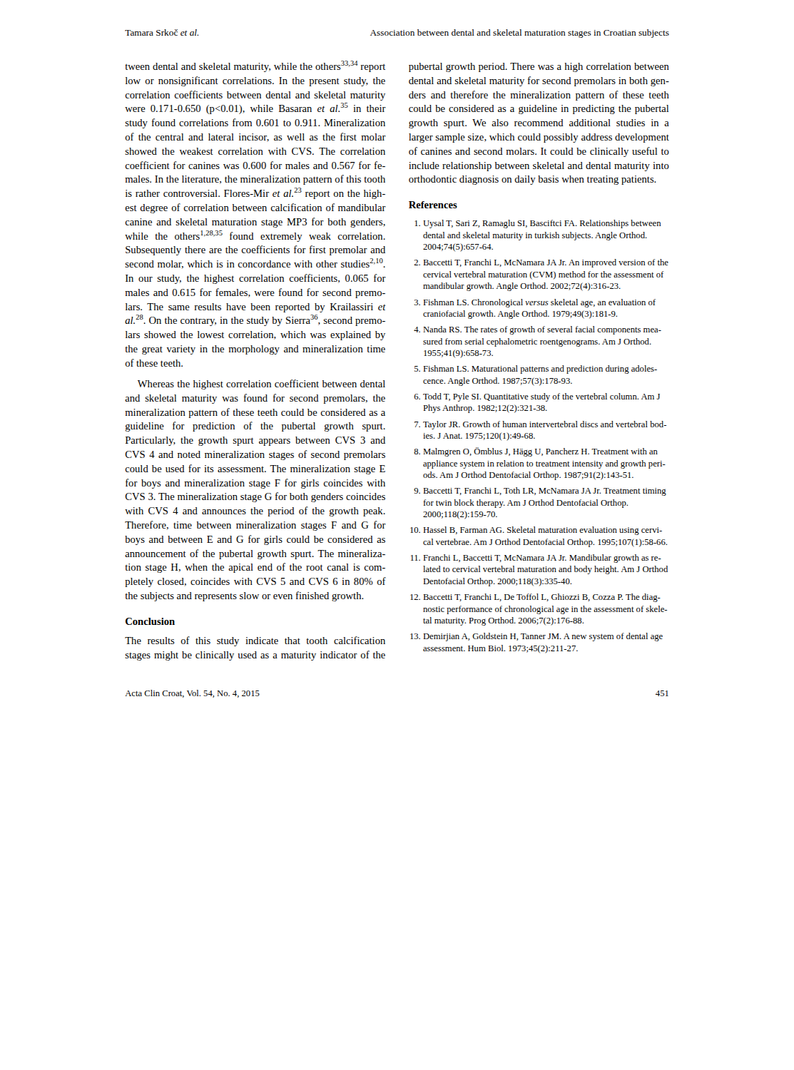Tamara Srkoč et al. Association between dental and skeletal maturation stages in Croatian subjects
tween dental and skeletal maturity, while the others33,34 report low or nonsignificant correlations. In the present study, the correlation coefficients between dental and skeletal maturity were 0.171-0.650 (p<0.01), while Basaran et al.35 in their study found correlations from 0.601 to 0.911. Mineralization of the central and lateral incisor, as well as the first molar showed the weakest correlation with CVS. The correlation coefficient for canines was 0.600 for males and 0.567 for females. In the literature, the mineralization pattern of this tooth is rather controversial. Flores-Mir et al.23 report on the highest degree of correlation between calcification of mandibular canine and skeletal maturation stage MP3 for both genders, while the others1,28,35 found extremely weak correlation. Subsequently there are the coefficients for first premolar and second molar, which is in concordance with other studies2,10. In our study, the highest correlation coefficients, 0.065 for males and 0.615 for females, were found for second premolars. The same results have been reported by Krailassiri et al.28. On the contrary, in the study by Sierra36, second premolars showed the lowest correlation, which was explained by the great variety in the morphology and mineralization time of these teeth.
Whereas the highest correlation coefficient between dental and skeletal maturity was found for second premolars, the mineralization pattern of these teeth could be considered as a guideline for prediction of the pubertal growth spurt. Particularly, the growth spurt appears between CVS 3 and CVS 4 and noted mineralization stages of second premolars could be used for its assessment. The mineralization stage E for boys and mineralization stage F for girls coincides with CVS 3. The mineralization stage G for both genders coincides with CVS 4 and announces the period of the growth peak. Therefore, time between mineralization stages F and G for boys and between E and G for girls could be considered as announcement of the pubertal growth spurt. The mineralization stage H, when the apical end of the root canal is completely closed, coincides with CVS 5 and CVS 6 in 80% of the subjects and represents slow or even finished growth.
Conclusion
The results of this study indicate that tooth calcification stages might be clinically used as a maturity indicator of the pubertal growth period. There was a high correlation between dental and skeletal maturity for second premolars in both genders and therefore the mineralization pattern of these teeth could be considered as a guideline in predicting the pubertal growth spurt. We also recommend additional studies in a larger sample size, which could possibly address development of canines and second molars. It could be clinically useful to include relationship between skeletal and dental maturity into orthodontic diagnosis on daily basis when treating patients.
References
Uysal T, Sari Z, Ramaglu SI, Basciftci FA. Relationships between dental and skeletal maturity in turkish subjects. Angle Orthod. 2004;74(5):657-64.
Baccetti T, Franchi L, McNamara JA Jr. An improved version of the cervical vertebral maturation (CVM) method for the assessment of mandibular growth. Angle Orthod. 2002;72(4):316-23.
Fishman LS. Chronological versus skeletal age, an evaluation of craniofacial growth. Angle Orthod. 1979;49(3):181-9.
Nanda RS. The rates of growth of several facial components measured from serial cephalometric roentgenograms. Am J Orthod. 1955;41(9):658-73.
Fishman LS. Maturational patterns and prediction during adolescence. Angle Orthod. 1987;57(3):178-93.
Todd T, Pyle SI. Quantitative study of the vertebral column. Am J Phys Anthrop. 1982;12(2):321-38.
Taylor JR. Growth of human intervertebral discs and vertebral bodies. J Anat. 1975;120(1):49-68.
Malmgren O, Ömblus J, Hägg U, Pancherz H. Treatment with an appliance system in relation to treatment intensity and growth periods. Am J Orthod Dentofacial Orthop. 1987;91(2):143-51.
Baccetti T, Franchi L, Toth LR, McNamara JA Jr. Treatment timing for twin block therapy. Am J Orthod Dentofacial Orthop. 2000;118(2):159-70.
Hassel B, Farman AG. Skeletal maturation evaluation using cervical vertebrae. Am J Orthod Dentofacial Orthop. 1995;107(1):58-66.
Franchi L, Baccetti T, McNamara JA Jr. Mandibular growth as related to cervical vertebral maturation and body height. Am J Orthod Dentofacial Orthop. 2000;118(3):335-40.
Baccetti T, Franchi L, De Toffol L, Ghiozzi B, Cozza P. The diagnostic performance of chronological age in the assessment of skeletal maturity. Prog Orthod. 2006;7(2):176-88.
Demirjian A, Goldstein H, Tanner JM. A new system of dental age assessment. Hum Biol. 1973;45(2):211-27.
Acta Clin Croat, Vol. 54, No. 4, 2015 451